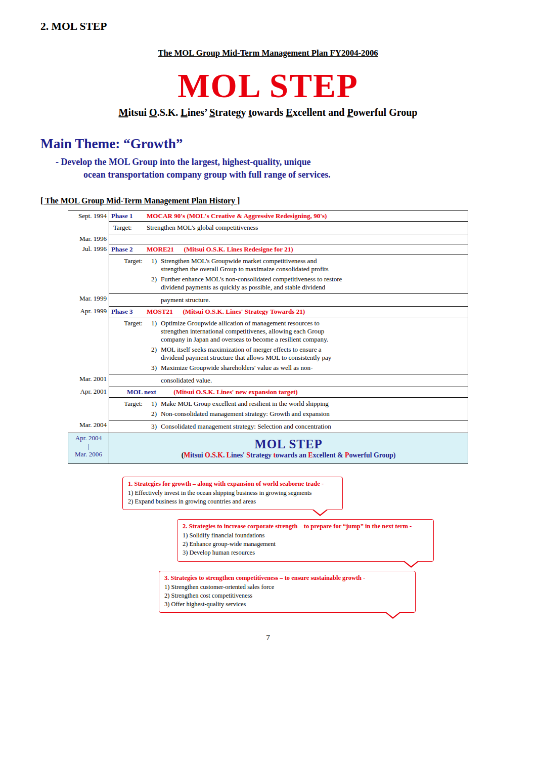2. MOL STEP
The MOL Group Mid-Term Management Plan FY2004-2006
MOL STEP
Mitsui O.S.K. Lines’ Strategy towards Excellent and Powerful Group
Main Theme: “Growth”
- Develop the MOL Group into the largest, highest-quality, unique ocean transportation company group with full range of services.
[ The MOL Group Mid-Term Management Plan History ]
| Sept. 1994 | Phase 1 | MOCAR 90's (MOL's Creative & Aggressive Redesigning, 90's) |
| | / Target: / Strengthen MOL's global competitiveness / |
| Mar. 1996 | |
| Jul. 1996 | Phase 2 | MORE21 (Mitsui O.S.K. Lines Redesigne for 21) |
| | / Target: / 1) / Strengthen MOL's Groupwide market competitiveness and strengthen the overall Group to maximaize consolidated profits / / / 2) / Further enhance MOL's non-consolidated competitiveness to restore dividend payments as quickly as possible, and stable dividend / |
| Mar. 1999 | / / / payment structure. / |
| Apr. 1999 | Phase 3 | MOST21 (Mitsui O.S.K. Lines' Strategy Towards 21) |
| | / Target: / 1) / Optimize Groupwide allication of management resources to strengthen international competitivenes, allowing each Group company in Japan and overseas to become a resilient company. / / / 2) / MOL itself seeks maximization of merger effects to ensure a dividend payment structure that allows MOL to consistently pay / / / 3) / Maximize Groupwide shareholders' value as well as non- / |
| Mar. 2001 | / / / consolidated value. / |
| Apr. 2001 | MOL next (Mitsui O.S.K. Lines' new expansion target) |
| | / Target: / 1) / Make MOL Group excellent and resilient in the world shipping / / / 2) / Non-consolidated management strategy: Growth and expansion / |
| Mar. 2004 | / / 3) / Consolidated management strategy: Selection and concentration / |
| Apr. 2004 / Mar. 2006 | MOL STEP ( M itsui O . S . K . L ines' S trategy t owards an E xcellent & P owerful Group) |
1. Strategies for growth – along with expansion of world seaborne trade -
1) Effectively invest in the ocean shipping business in growing segments
2) Expand business in growing countries and areas
2. Strategies to increase corporate strength – to prepare for “jump” in the next term -
1) Solidify financial foundations
2) Enhance group-wide management
3) Develop human resources
3. Strategies to strengthen competitiveness – to ensure sustainable growth -
1) Strengthen customer-oriented sales force
2) Strengthen cost competitiveness
3) Offer highest-quality services
7